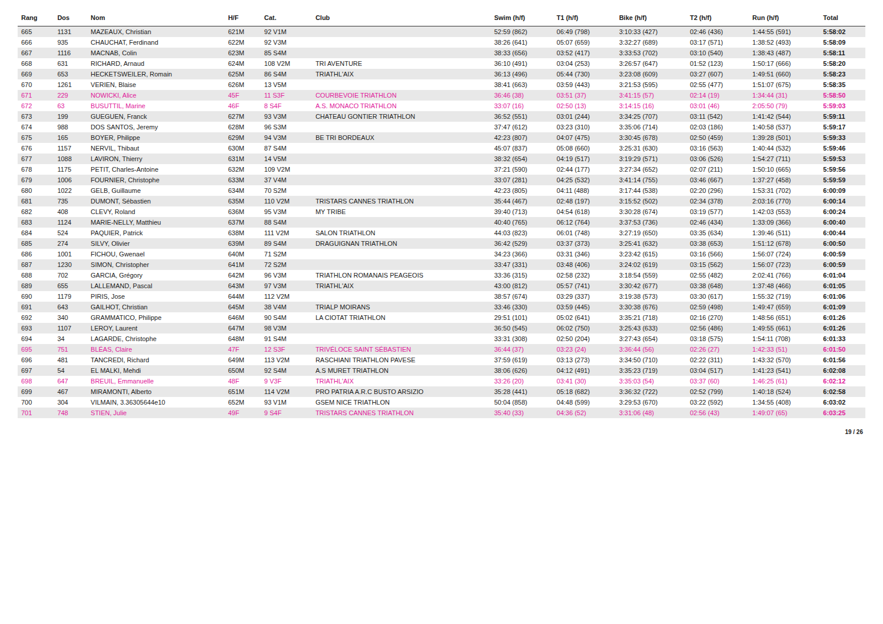| Rang | Dos | Nom | H/F | Cat. | Club | Swim (h/f) | T1 (h/f) | Bike (h/f) | T2 (h/f) | Run (h/f) | Total |
| --- | --- | --- | --- | --- | --- | --- | --- | --- | --- | --- | --- |
| 665 | 1131 | MAZEAUX, Christian | 621M | 92 V1M | | 52:59 (862) | 06:49 (798) | 3:10:33 (427) | 02:46 (436) | 1:44:55 (591) | 5:58:02 |
| 666 | 935 | CHAUCHAT, Ferdinand | 622M | 92 V3M | | 38:26 (641) | 05:07 (659) | 3:32:27 (689) | 03:17 (571) | 1:38:52 (493) | 5:58:09 |
| 667 | 1116 | MACNAB, Colin | 623M | 85 S4M | | 38:33 (656) | 03:52 (417) | 3:33:53 (702) | 03:10 (540) | 1:38:43 (487) | 5:58:11 |
| 668 | 631 | RICHARD, Arnaud | 624M | 108 V2M | TRI AVENTURE | 36:10 (491) | 03:04 (253) | 3:26:57 (647) | 01:52 (123) | 1:50:17 (666) | 5:58:20 |
| 669 | 653 | HECKETSWEILER, Romain | 625M | 86 S4M | TRIATHL'AIX | 36:13 (496) | 05:44 (730) | 3:23:08 (609) | 03:27 (607) | 1:49:51 (660) | 5:58:23 |
| 670 | 1261 | VERIEN, Blaise | 626M | 13 V5M | | 38:41 (663) | 03:59 (443) | 3:21:53 (595) | 02:55 (477) | 1:51:07 (675) | 5:58:35 |
| 671 | 229 | NOWICKI, Alice | 45F | 11 S3F | COURBEVOIE TRIATHLON | 36:46 (38) | 03:51 (37) | 3:41:15 (57) | 02:14 (19) | 1:34:44 (31) | 5:58:50 |
| 672 | 63 | BUSUTTIL, Marine | 46F | 8 S4F | A.S. MONACO TRIATHLON | 33:07 (16) | 02:50 (13) | 3:14:15 (16) | 03:01 (46) | 2:05:50 (79) | 5:59:03 |
| 673 | 199 | GUEGUEN, Franck | 627M | 93 V3M | CHATEAU GONTIER TRIATHLON | 36:52 (551) | 03:01 (244) | 3:34:25 (707) | 03:11 (542) | 1:41:42 (544) | 5:59:11 |
| 674 | 988 | DOS SANTOS, Jeremy | 628M | 96 S3M | | 37:47 (612) | 03:23 (310) | 3:35:06 (714) | 02:03 (186) | 1:40:58 (537) | 5:59:17 |
| 675 | 165 | BOYER, Philippe | 629M | 94 V3M | BE TRI BORDEAUX | 42:23 (807) | 04:07 (475) | 3:30:45 (678) | 02:50 (459) | 1:39:28 (501) | 5:59:33 |
| 676 | 1157 | NERVIL, Thibaut | 630M | 87 S4M | | 45:07 (837) | 05:08 (660) | 3:25:31 (630) | 03:16 (563) | 1:40:44 (532) | 5:59:46 |
| 677 | 1088 | LAVIRON, Thierry | 631M | 14 V5M | | 38:32 (654) | 04:19 (517) | 3:19:29 (571) | 03:06 (526) | 1:54:27 (711) | 5:59:53 |
| 678 | 1175 | PETIT, Charles-Antoine | 632M | 109 V2M | | 37:21 (590) | 02:44 (177) | 3:27:34 (652) | 02:07 (211) | 1:50:10 (665) | 5:59:56 |
| 679 | 1006 | FOURNIER, Christophe | 633M | 37 V4M | | 33:07 (281) | 04:25 (532) | 3:41:14 (755) | 03:46 (667) | 1:37:27 (458) | 5:59:59 |
| 680 | 1022 | GELB, Guillaume | 634M | 70 S2M | | 42:23 (805) | 04:11 (488) | 3:17:44 (538) | 02:20 (296) | 1:53:31 (702) | 6:00:09 |
| 681 | 735 | DUMONT, Sébastien | 635M | 110 V2M | TRISTARS CANNES TRIATHLON | 35:44 (467) | 02:48 (197) | 3:15:52 (502) | 02:34 (378) | 2:03:16 (770) | 6:00:14 |
| 682 | 408 | CLEVY, Roland | 636M | 95 V3M | MY TRIBE | 39:40 (713) | 04:54 (618) | 3:30:28 (674) | 03:19 (577) | 1:42:03 (553) | 6:00:24 |
| 683 | 1124 | MARIE-NELLY, Matthieu | 637M | 88 S4M | | 40:40 (765) | 06:12 (764) | 3:37:53 (736) | 02:46 (434) | 1:33:09 (366) | 6:00:40 |
| 684 | 524 | PAQUIER, Patrick | 638M | 111 V2M | SALON TRIATHLON | 44:03 (823) | 06:01 (748) | 3:27:19 (650) | 03:35 (634) | 1:39:46 (511) | 6:00:44 |
| 685 | 274 | SILVY, Olivier | 639M | 89 S4M | DRAGUIGNAN TRIATHLON | 36:42 (529) | 03:37 (373) | 3:25:41 (632) | 03:38 (653) | 1:51:12 (678) | 6:00:50 |
| 686 | 1001 | FICHOU, Gwenael | 640M | 71 S2M | | 34:23 (366) | 03:31 (346) | 3:23:42 (615) | 03:16 (566) | 1:56:07 (724) | 6:00:59 |
| 687 | 1230 | SIMON, Christopher | 641M | 72 S2M | | 33:47 (331) | 03:48 (406) | 3:24:02 (619) | 03:15 (562) | 1:56:07 (723) | 6:00:59 |
| 688 | 702 | GARCIA, Grégory | 642M | 96 V3M | TRIATHLON ROMANAIS PEAGEOIS | 33:36 (315) | 02:58 (232) | 3:18:54 (559) | 02:55 (482) | 2:02:41 (766) | 6:01:04 |
| 689 | 655 | LALLEMAND, Pascal | 643M | 97 V3M | TRIATHL'AIX | 43:00 (812) | 05:57 (741) | 3:30:42 (677) | 03:38 (648) | 1:37:48 (466) | 6:01:05 |
| 690 | 1179 | PIRIS, Jose | 644M | 112 V2M | | 38:57 (674) | 03:29 (337) | 3:19:38 (573) | 03:30 (617) | 1:55:32 (719) | 6:01:06 |
| 691 | 643 | GAILHOT, Christian | 645M | 38 V4M | TRIALP MOIRANS | 33:46 (330) | 03:59 (445) | 3:30:38 (676) | 02:59 (498) | 1:49:47 (659) | 6:01:09 |
| 692 | 340 | GRAMMATICO, Philippe | 646M | 90 S4M | LA CIOTAT TRIATHLON | 29:51 (101) | 05:02 (641) | 3:35:21 (718) | 02:16 (270) | 1:48:56 (651) | 6:01:26 |
| 693 | 1107 | LEROY, Laurent | 647M | 98 V3M | | 36:50 (545) | 06:02 (750) | 3:25:43 (633) | 02:56 (486) | 1:49:55 (661) | 6:01:26 |
| 694 | 34 | LAGARDE, Christophe | 648M | 91 S4M | | 33:31 (308) | 02:50 (204) | 3:27:43 (654) | 03:18 (575) | 1:54:11 (708) | 6:01:33 |
| 695 | 751 | BLÉAS, Claire | 47F | 12 S3F | TRIVÉLOCE SAINT SÉBASTIEN | 36:44 (37) | 03:23 (24) | 3:36:44 (56) | 02:26 (27) | 1:42:33 (51) | 6:01:50 |
| 696 | 481 | TANCREDI, Richard | 649M | 113 V2M | RASCHIANI TRIATHLON PAVESE | 37:59 (619) | 03:13 (273) | 3:34:50 (710) | 02:22 (311) | 1:43:32 (570) | 6:01:56 |
| 697 | 54 | EL MALKI, Mehdi | 650M | 92 S4M | A.S MURET TRIATHLON | 38:06 (626) | 04:12 (491) | 3:35:23 (719) | 03:04 (517) | 1:41:23 (541) | 6:02:08 |
| 698 | 647 | BREUIL, Emmanuelle | 48F | 9 V3F | TRIATHL'AIX | 33:26 (20) | 03:41 (30) | 3:35:03 (54) | 03:37 (60) | 1:46:25 (61) | 6:02:12 |
| 699 | 467 | MIRAMONTI, Alberto | 651M | 114 V2M | PRO PATRIA A.R.C BUSTO ARSIZIO | 35:28 (441) | 05:18 (682) | 3:36:32 (722) | 02:52 (799) | 1:40:18 (524) | 6:02:58 |
| 700 | 304 | VILMAIN, 3.36305644e10 | 652M | 93 V1M | GSEM NICE TRIATHLON | 50:04 (858) | 04:48 (599) | 3:29:53 (670) | 03:22 (592) | 1:34:55 (408) | 6:03:02 |
| 701 | 748 | STIEN, Julie | 49F | 9 S4F | TRISTARS CANNES TRIATHLON | 35:40 (33) | 04:36 (52) | 3:31:06 (48) | 02:56 (43) | 1:49:07 (65) | 6:03:25 |
19 / 26